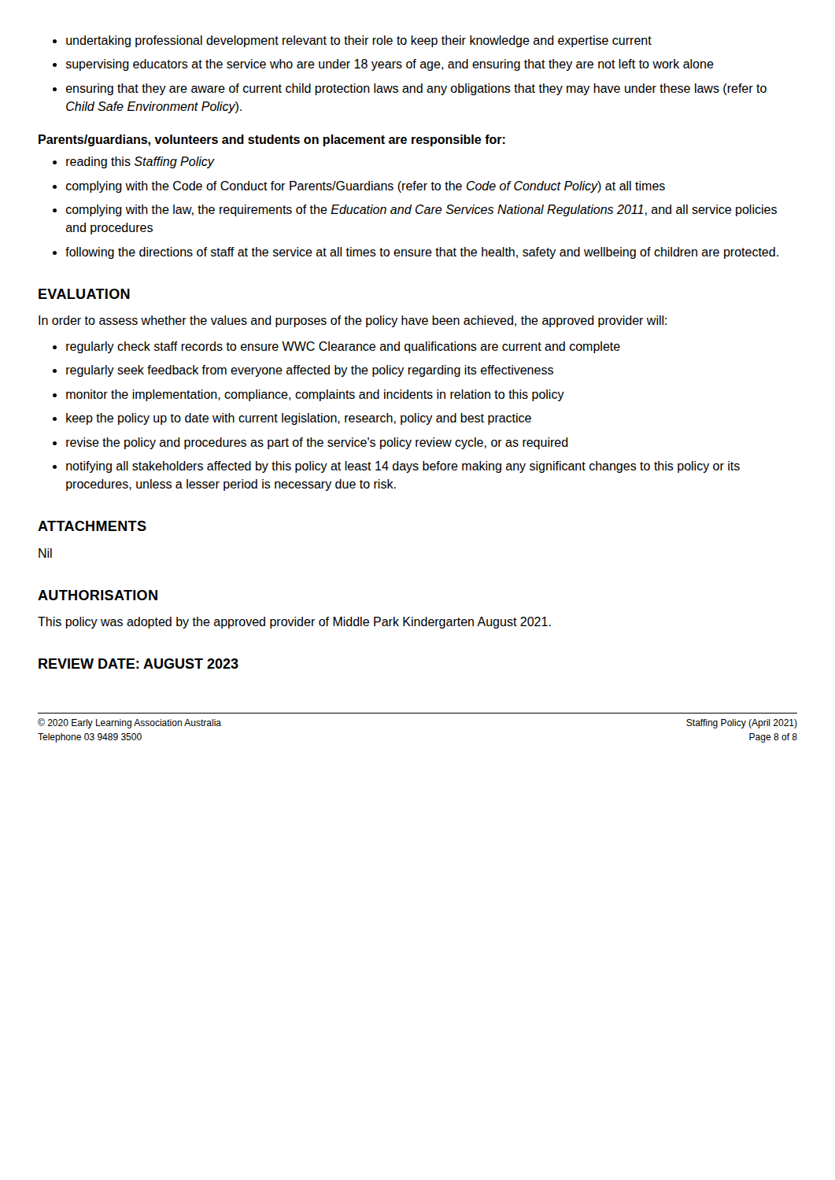undertaking professional development relevant to their role to keep their knowledge and expertise current
supervising educators at the service who are under 18 years of age, and ensuring that they are not left to work alone
ensuring that they are aware of current child protection laws and any obligations that they may have under these laws (refer to Child Safe Environment Policy).
Parents/guardians, volunteers and students on placement are responsible for:
reading this Staffing Policy
complying with the Code of Conduct for Parents/Guardians (refer to the Code of Conduct Policy) at all times
complying with the law, the requirements of the Education and Care Services National Regulations 2011, and all service policies and procedures
following the directions of staff at the service at all times to ensure that the health, safety and wellbeing of children are protected.
EVALUATION
In order to assess whether the values and purposes of the policy have been achieved, the approved provider will:
regularly check staff records to ensure WWC Clearance and qualifications are current and complete
regularly seek feedback from everyone affected by the policy regarding its effectiveness
monitor the implementation, compliance, complaints and incidents in relation to this policy
keep the policy up to date with current legislation, research, policy and best practice
revise the policy and procedures as part of the service's policy review cycle, or as required
notifying all stakeholders affected by this policy at least 14 days before making any significant changes to this policy or its procedures, unless a lesser period is necessary due to risk.
ATTACHMENTS
Nil
AUTHORISATION
This policy was adopted by the approved provider of Middle Park Kindergarten August 2021.
REVIEW DATE: AUGUST 2023
© 2020 Early Learning Association Australia Telephone 03 9489 3500
Staffing Policy (April 2021) Page 8 of 8